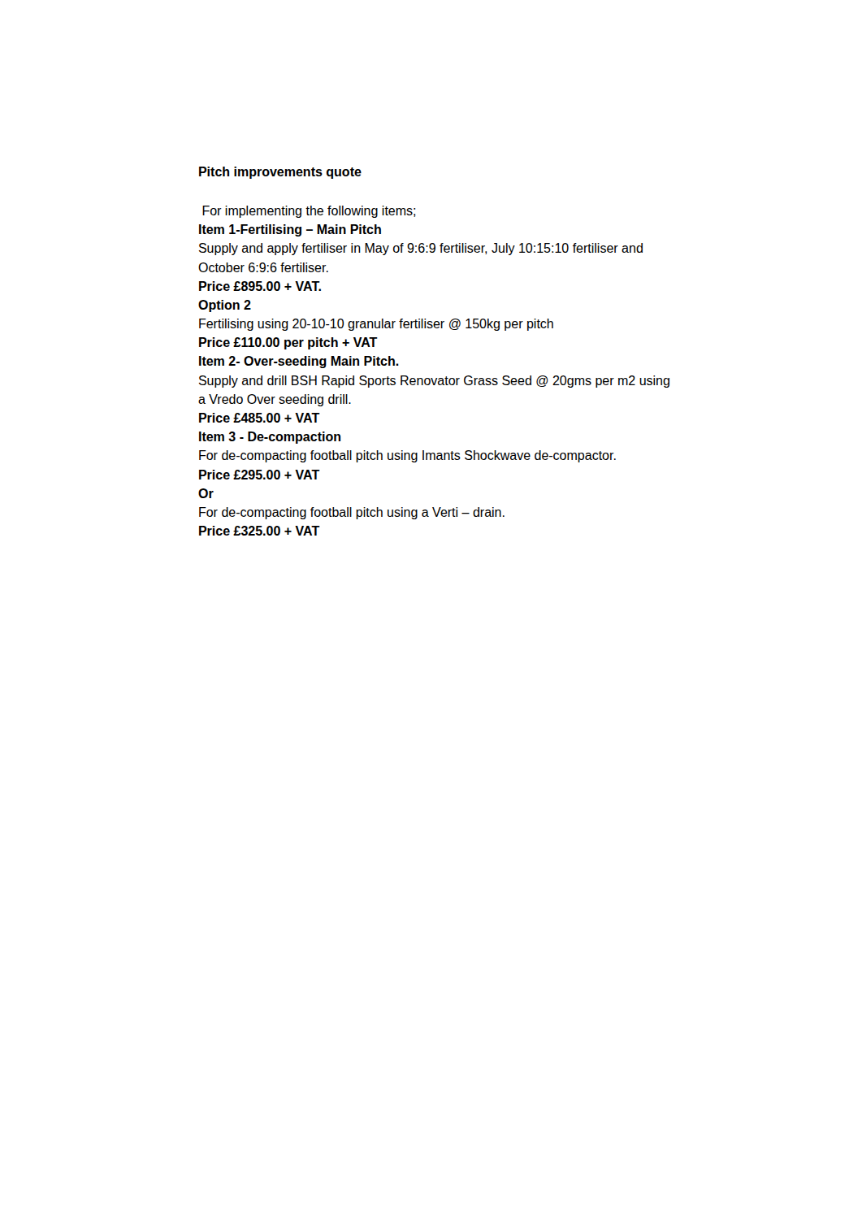Pitch improvements quote
For implementing the following items;
Item 1-Fertilising – Main Pitch
Supply and apply fertiliser in May of 9:6:9 fertiliser, July 10:15:10 fertiliser and October 6:9:6 fertiliser.
Price £895.00 + VAT.
Option 2
Fertilising using 20-10-10 granular fertiliser @ 150kg per pitch
Price £110.00 per pitch + VAT
Item 2- Over-seeding Main Pitch.
Supply and drill BSH Rapid Sports Renovator Grass Seed @ 20gms per m2 using a Vredo Over seeding drill.
Price £485.00 + VAT
Item 3 - De-compaction
For de-compacting football pitch using Imants Shockwave de-compactor.
Price £295.00 + VAT
Or
For de-compacting football pitch using a Verti – drain.
Price £325.00 + VAT